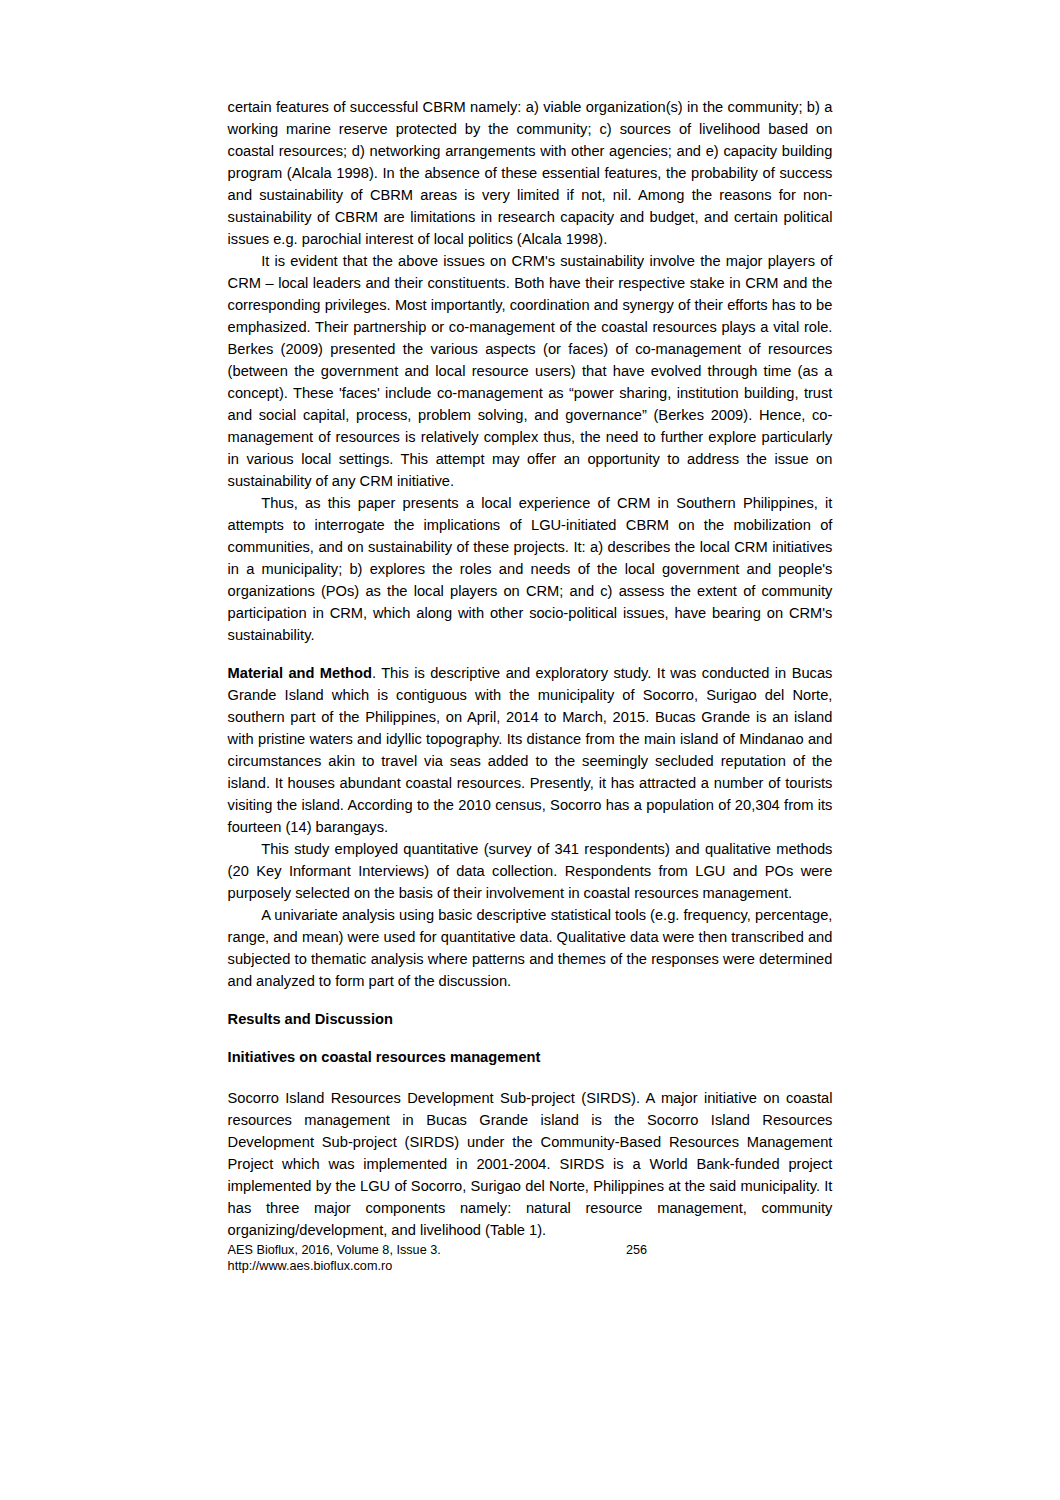certain features of successful CBRM namely: a) viable organization(s) in the community; b) a working marine reserve protected by the community; c) sources of livelihood based on coastal resources; d) networking arrangements with other agencies; and e) capacity building program (Alcala 1998). In the absence of these essential features, the probability of success and sustainability of CBRM areas is very limited if not, nil. Among the reasons for non-sustainability of CBRM are limitations in research capacity and budget, and certain political issues e.g. parochial interest of local politics (Alcala 1998).
It is evident that the above issues on CRM's sustainability involve the major players of CRM – local leaders and their constituents. Both have their respective stake in CRM and the corresponding privileges. Most importantly, coordination and synergy of their efforts has to be emphasized. Their partnership or co-management of the coastal resources plays a vital role. Berkes (2009) presented the various aspects (or faces) of co-management of resources (between the government and local resource users) that have evolved through time (as a concept). These 'faces' include co-management as “power sharing, institution building, trust and social capital, process, problem solving, and governance” (Berkes 2009). Hence, co-management of resources is relatively complex thus, the need to further explore particularly in various local settings. This attempt may offer an opportunity to address the issue on sustainability of any CRM initiative.
Thus, as this paper presents a local experience of CRM in Southern Philippines, it attempts to interrogate the implications of LGU-initiated CBRM on the mobilization of communities, and on sustainability of these projects. It: a) describes the local CRM initiatives in a municipality; b) explores the roles and needs of the local government and people's organizations (POs) as the local players on CRM; and c) assess the extent of community participation in CRM, which along with other socio-political issues, have bearing on CRM's sustainability.
Material and Method. This is descriptive and exploratory study. It was conducted in Bucas Grande Island which is contiguous with the municipality of Socorro, Surigao del Norte, southern part of the Philippines, on April, 2014 to March, 2015. Bucas Grande is an island with pristine waters and idyllic topography. Its distance from the main island of Mindanao and circumstances akin to travel via seas added to the seemingly secluded reputation of the island. It houses abundant coastal resources. Presently, it has attracted a number of tourists visiting the island. According to the 2010 census, Socorro has a population of 20,304 from its fourteen (14) barangays.
This study employed quantitative (survey of 341 respondents) and qualitative methods (20 Key Informant Interviews) of data collection. Respondents from LGU and POs were purposely selected on the basis of their involvement in coastal resources management.
A univariate analysis using basic descriptive statistical tools (e.g. frequency, percentage, range, and mean) were used for quantitative data. Qualitative data were then transcribed and subjected to thematic analysis where patterns and themes of the responses were determined and analyzed to form part of the discussion.
Results and Discussion
Initiatives on coastal resources management
Socorro Island Resources Development Sub-project (SIRDS). A major initiative on coastal resources management in Bucas Grande island is the Socorro Island Resources Development Sub-project (SIRDS) under the Community-Based Resources Management Project which was implemented in 2001-2004. SIRDS is a World Bank-funded project implemented by the LGU of Socorro, Surigao del Norte, Philippines at the said municipality. It has three major components namely: natural resource management, community organizing/development, and livelihood (Table 1).
AES Bioflux, 2016, Volume 8, Issue 3.
http://www.aes.bioflux.com.ro
256